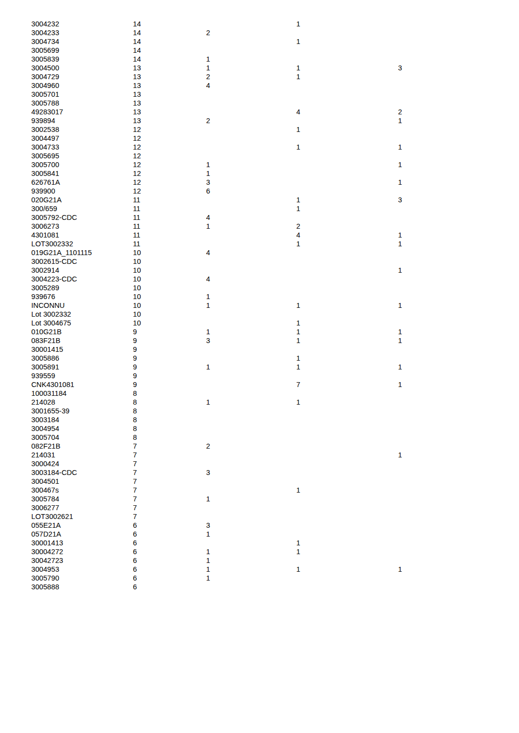| 3004232 | 14 | | 1 | |
| 3004233 | 14 | 2 | | |
| 3004734 | 14 | | 1 | |
| 3005699 | 14 | | | |
| 3005839 | 14 | 1 | | |
| 3004500 | 13 | 1 | 1 | 3 |
| 3004729 | 13 | 2 | 1 | |
| 3004960 | 13 | 4 | | |
| 3005701 | 13 | | | |
| 3005788 | 13 | | | |
| 49283017 | 13 | | 4 | 2 |
| 939894 | 13 | 2 | | 1 |
| 3002538 | 12 | | 1 | |
| 3004497 | 12 | | | |
| 3004733 | 12 | | 1 | 1 |
| 3005695 | 12 | | | |
| 3005700 | 12 | 1 | | 1 |
| 3005841 | 12 | 1 | | |
| 626761A | 12 | 3 | | 1 |
| 939900 | 12 | 6 | | |
| 020G21A | 11 | | 1 | 3 |
| 300/659 | 11 | | 1 | |
| 3005792-CDC | 11 | 4 | | |
| 3006273 | 11 | 1 | 2 | |
| 4301081 | 11 | | 4 | 1 |
| LOT3002332 | 11 | | 1 | 1 |
| 019G21A_1101115 | 10 | 4 | | |
| 3002615-CDC | 10 | | | |
| 3002914 | 10 | | | 1 |
| 3004223-CDC | 10 | 4 | | |
| 3005289 | 10 | | | |
| 939676 | 10 | 1 | | |
| INCONNU | 10 | 1 | 1 | 1 |
| Lot 3002332 | 10 | | | |
| Lot 3004675 | 10 | | 1 | |
| 010G21B | 9 | 1 | 1 | 1 |
| 083F21B | 9 | 3 | 1 | 1 |
| 30001415 | 9 | | | |
| 3005886 | 9 | | 1 | |
| 3005891 | 9 | 1 | 1 | 1 |
| 939559 | 9 | | | |
| CNK4301081 | 9 | | 7 | 1 |
| 100031184 | 8 | | | |
| 214028 | 8 | 1 | 1 | |
| 3001655-39 | 8 | | | |
| 3003184 | 8 | | | |
| 3004954 | 8 | | | |
| 3005704 | 8 | | | |
| 082F21B | 7 | 2 | | |
| 214031 | 7 | | | 1 |
| 3000424 | 7 | | | |
| 3003184-CDC | 7 | 3 | | |
| 3004501 | 7 | | | |
| 300467s | 7 | | 1 | |
| 3005784 | 7 | 1 | | |
| 3006277 | 7 | | | |
| LOT3002621 | 7 | | | |
| 055E21A | 6 | 3 | | |
| 057D21A | 6 | 1 | | |
| 30001413 | 6 | | 1 | |
| 30004272 | 6 | 1 | 1 | |
| 30042723 | 6 | 1 | | |
| 3004953 | 6 | 1 | 1 | 1 |
| 3005790 | 6 | 1 | | |
| 3005888 | 6 | | | |